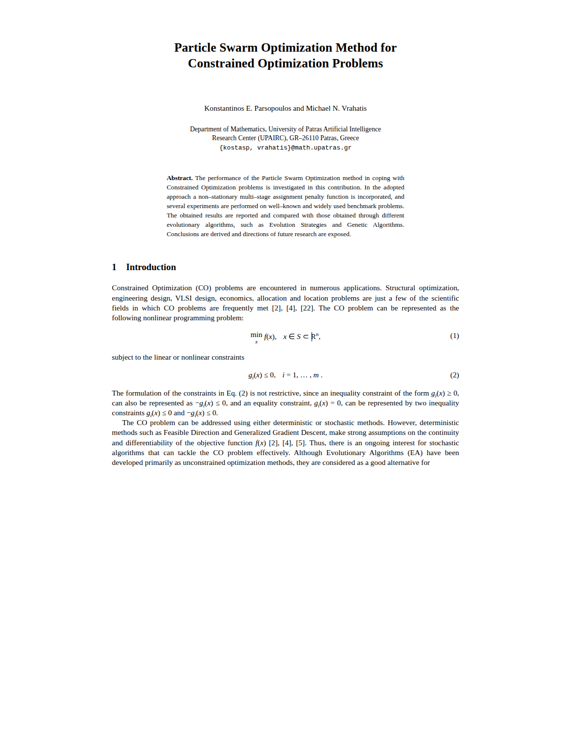Particle Swarm Optimization Method for
Constrained Optimization Problems
Konstantinos E. Parsopoulos and Michael N. Vrahatis
Department of Mathematics, University of Patras Artificial Intelligence
Research Center (UPAIRC), GR–26110 Patras, Greece
{kostasp, vrahatis}@math.upatras.gr
Abstract. The performance of the Particle Swarm Optimization method in coping with Constrained Optimization problems is investigated in this contribution. In the adopted approach a non–stationary multi–stage assignment penalty function is incorporated, and several experiments are performed on well–known and widely used benchmark problems. The obtained results are reported and compared with those obtained through different evolutionary algorithms, such as Evolution Strategies and Genetic Algorithms. Conclusions are derived and directions of future research are exposed.
1 Introduction
Constrained Optimization (CO) problems are encountered in numerous applications. Structural optimization, engineering design, VLSI design, economics, allocation and location problems are just a few of the scientific fields in which CO problems are frequently met [2], [4], [22]. The CO problem can be represented as the following nonlinear programming problem:
min x f(x), x ∈ S ⊂ n, (1)
subject to the linear or nonlinear constraints
gi(x) ≤ 0, i = 1, … , m . (2)
The formulation of the constraints in Eq. (2) is not restrictive, since an inequality constraint of the form gi(x) ≥ 0, can also be represented as −gi(x) ≤ 0, and an equality constraint, gi(x) = 0, can be represented by two inequality constraints gi(x) ≤ 0 and −gi(x) ≤ 0.
The CO problem can be addressed using either deterministic or stochastic methods. However, deterministic methods such as Feasible Direction and Generalized Gradient Descent, make strong assumptions on the continuity and differentiability of the objective function f(x) [2], [4], [5]. Thus, there is an ongoing interest for stochastic algorithms that can tackle the CO problem effectively. Although Evolutionary Algorithms (EA) have been developed primarily as unconstrained optimization methods, they are considered as a good alternative for